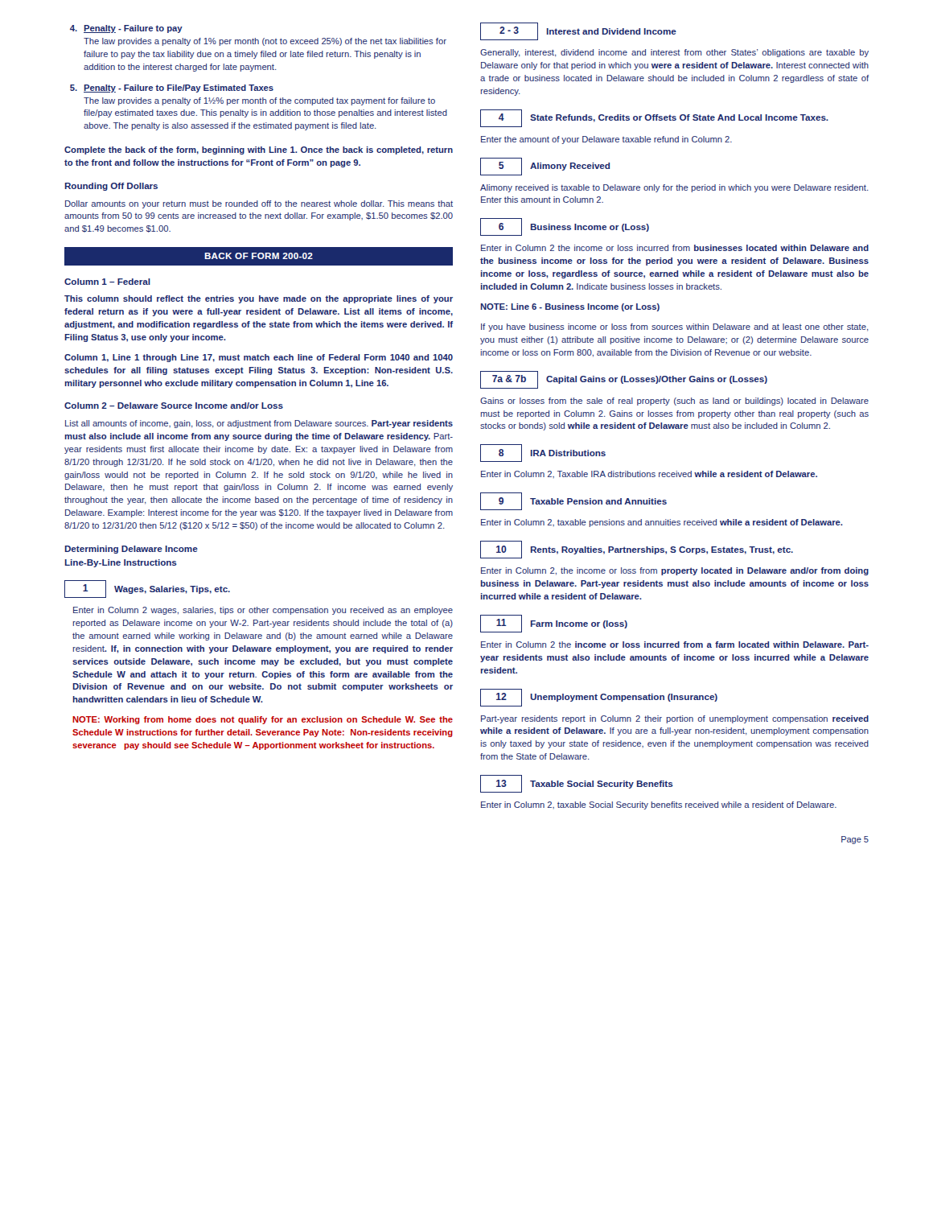4. Penalty - Failure to pay
The law provides a penalty of 1% per month (not to exceed 25%) of the net tax liabilities for failure to pay the tax liability due on a timely filed or late filed return. This penalty is in addition to the interest charged for late payment.
5. Penalty - Failure to File/Pay Estimated Taxes
The law provides a penalty of 1½% per month of the computed tax payment for failure to file/pay estimated taxes due. This penalty is in addition to those penalties and interest listed above. The penalty is also assessed if the estimated payment is filed late.
Complete the back of the form, beginning with Line 1. Once the back is completed, return to the front and follow the instructions for “Front of Form” on page 9.
Rounding Off Dollars
Dollar amounts on your return must be rounded off to the nearest whole dollar. This means that amounts from 50 to 99 cents are increased to the next dollar. For example, $1.50 becomes $2.00 and $1.49 becomes $1.00.
BACK OF FORM 200-02
Column 1 – Federal
This column should reflect the entries you have made on the appropriate lines of your federal return as if you were a full-year resident of Delaware. List all items of income, adjustment, and modification regardless of the state from which the items were derived. If Filing Status 3, use only your income.
Column 1, Line 1 through Line 17, must match each line of Federal Form 1040 and 1040 schedules for all filing statuses except Filing Status 3. Exception: Non-resident U.S. military personnel who exclude military compensation in Column 1, Line 16.
Column 2 – Delaware Source Income and/or Loss
List all amounts of income, gain, loss, or adjustment from Delaware sources. Part-year residents must also include all income from any source during the time of Delaware residency. Part-year residents must first allocate their income by date. Ex: a taxpayer lived in Delaware from 8/1/20 through 12/31/20. If he sold stock on 4/1/20, when he did not live in Delaware, then the gain/loss would not be reported in Column 2. If he sold stock on 9/1/20, while he lived in Delaware, then he must report that gain/loss in Column 2. If income was earned evenly throughout the year, then allocate the income based on the percentage of time of residency in Delaware. Example: Interest income for the year was $120. If the taxpayer lived in Delaware from 8/1/20 to 12/31/20 then 5/12 ($120 x 5/12 = $50) of the income would be allocated to Column 2.
Determining Delaware Income
Line-By-Line Instructions
1
Wages, Salaries, Tips, etc.
Enter in Column 2 wages, salaries, tips or other compensation you received as an employee reported as Delaware income on your W-2. Part-year residents should include the total of (a) the amount earned while working in Delaware and (b) the amount earned while a Delaware resident. If, in connection with your Delaware employment, you are required to render services outside Delaware, such income may be excluded, but you must complete Schedule W and attach it to your return. Copies of this form are available from the Division of Revenue and on our website. Do not submit computer worksheets or handwritten calendars in lieu of Schedule W.
NOTE: Working from home does not qualify for an exclusion on Schedule W. See the Schedule W instructions for further detail. Severance Pay Note: Non-residents receiving severance pay should see Schedule W – Apportionment worksheet for instructions.
2 - 3
Interest and Dividend Income
Generally, interest, dividend income and interest from other States’ obligations are taxable by Delaware only for that period in which you were a resident of Delaware. Interest connected with a trade or business located in Delaware should be included in Column 2 regardless of state of residency.
4
State Refunds, Credits or Offsets Of State And Local Income Taxes.
Enter the amount of your Delaware taxable refund in Column 2.
5
Alimony Received
Alimony received is taxable to Delaware only for the period in which you were Delaware resident. Enter this amount in Column 2.
6
Business Income or (Loss)
Enter in Column 2 the income or loss incurred from businesses located within Delaware and the business income or loss for the period you were a resident of Delaware. Business income or loss, regardless of source, earned while a resident of Delaware must also be included in Column 2. Indicate business losses in brackets.
NOTE: Line 6 - Business Income (or Loss)
If you have business income or loss from sources within Delaware and at least one other state, you must either (1) attribute all positive income to Delaware; or (2) determine Delaware source income or loss on Form 800, available from the Division of Revenue or our website.
7a & 7b
Capital Gains or (Losses)/Other Gains or (Losses)
Gains or losses from the sale of real property (such as land or buildings) located in Delaware must be reported in Column 2. Gains or losses from property other than real property (such as stocks or bonds) sold while a resident of Delaware must also be included in Column 2.
8
IRA Distributions
Enter in Column 2, Taxable IRA distributions received while a resident of Delaware.
9
Taxable Pension and Annuities
Enter in Column 2, taxable pensions and annuities received while a resident of Delaware.
10
Rents, Royalties, Partnerships, S Corps, Estates, Trust, etc.
Enter in Column 2, the income or loss from property located in Delaware and/or from doing business in Delaware. Part-year residents must also include amounts of income or loss incurred while a resident of Delaware.
11
Farm Income or (loss)
Enter in Column 2 the income or loss incurred from a farm located within Delaware. Part-year residents must also include amounts of income or loss incurred while a Delaware resident.
12
Unemployment Compensation (Insurance)
Part-year residents report in Column 2 their portion of unemployment compensation received while a resident of Delaware. If you are a full-year non-resident, unemployment compensation is only taxed by your state of residence, even if the unemployment compensation was received from the State of Delaware.
13
Taxable Social Security Benefits
Enter in Column 2, taxable Social Security benefits received while a resident of Delaware.
Page 5